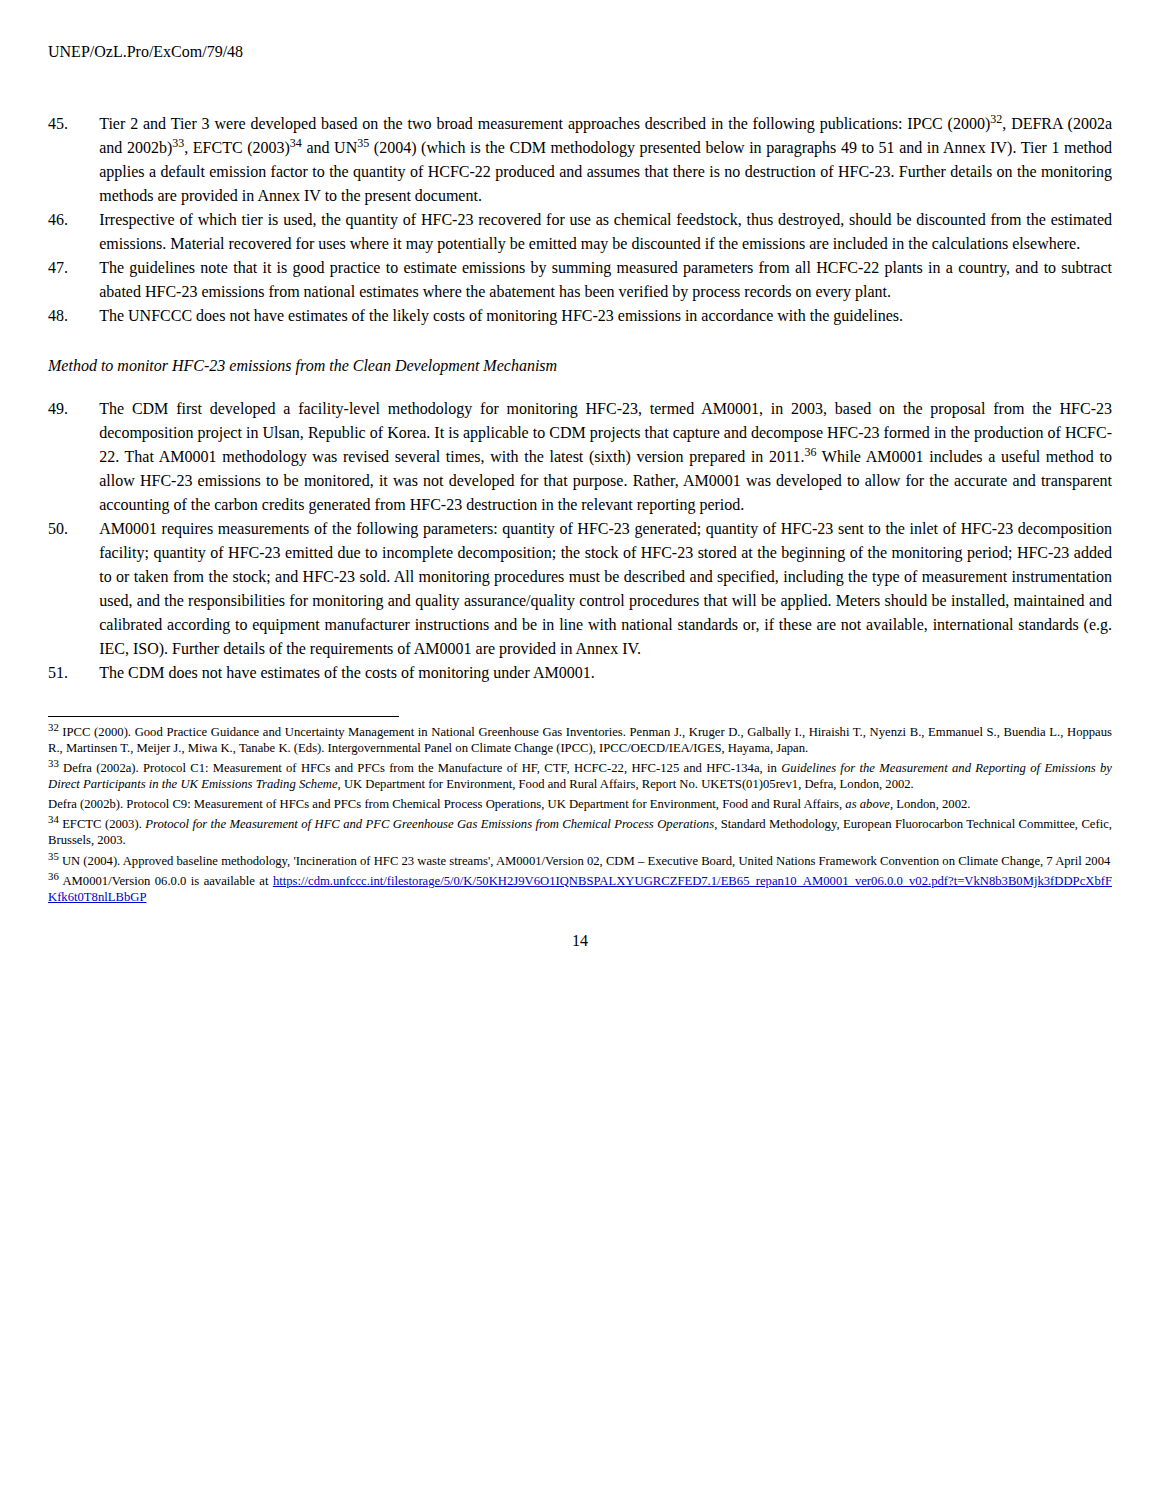UNEP/OzL.Pro/ExCom/79/48
45.
Tier 2 and Tier 3 were developed based on the two broad measurement approaches described in the following publications: IPCC (2000)32, DEFRA (2002a and 2002b)33, EFCTC (2003)34 and UN35 (2004) (which is the CDM methodology presented below in paragraphs 49 to 51 and in Annex IV). Tier 1 method applies a default emission factor to the quantity of HCFC-22 produced and assumes that there is no destruction of HFC-23. Further details on the monitoring methods are provided in Annex IV to the present document.
46.
Irrespective of which tier is used, the quantity of HFC-23 recovered for use as chemical feedstock, thus destroyed, should be discounted from the estimated emissions. Material recovered for uses where it may potentially be emitted may be discounted if the emissions are included in the calculations elsewhere.
47.
The guidelines note that it is good practice to estimate emissions by summing measured parameters from all HCFC-22 plants in a country, and to subtract abated HFC-23 emissions from national estimates where the abatement has been verified by process records on every plant.
48.
The UNFCCC does not have estimates of the likely costs of monitoring HFC-23 emissions in accordance with the guidelines.
Method to monitor HFC-23 emissions from the Clean Development Mechanism
49.
The CDM first developed a facility-level methodology for monitoring HFC-23, termed AM0001, in 2003, based on the proposal from the HFC-23 decomposition project in Ulsan, Republic of Korea. It is applicable to CDM projects that capture and decompose HFC-23 formed in the production of HCFC-22. That AM0001 methodology was revised several times, with the latest (sixth) version prepared in 2011.36 While AM0001 includes a useful method to allow HFC-23 emissions to be monitored, it was not developed for that purpose. Rather, AM0001 was developed to allow for the accurate and transparent accounting of the carbon credits generated from HFC-23 destruction in the relevant reporting period.
50.
AM0001 requires measurements of the following parameters: quantity of HFC-23 generated; quantity of HFC-23 sent to the inlet of HFC-23 decomposition facility; quantity of HFC-23 emitted due to incomplete decomposition; the stock of HFC-23 stored at the beginning of the monitoring period; HFC-23 added to or taken from the stock; and HFC-23 sold. All monitoring procedures must be described and specified, including the type of measurement instrumentation used, and the responsibilities for monitoring and quality assurance/quality control procedures that will be applied. Meters should be installed, maintained and calibrated according to equipment manufacturer instructions and be in line with national standards or, if these are not available, international standards (e.g. IEC, ISO). Further details of the requirements of AM0001 are provided in Annex IV.
51.
The CDM does not have estimates of the costs of monitoring under AM0001.
32 IPCC (2000). Good Practice Guidance and Uncertainty Management in National Greenhouse Gas Inventories. Penman J., Kruger D., Galbally I., Hiraishi T., Nyenzi B., Emmanuel S., Buendia L., Hoppaus R., Martinsen T., Meijer J., Miwa K., Tanabe K. (Eds). Intergovernmental Panel on Climate Change (IPCC), IPCC/OECD/IEA/IGES, Hayama, Japan.
33 Defra (2002a). Protocol C1: Measurement of HFCs and PFCs from the Manufacture of HF, CTF, HCFC-22, HFC-125 and HFC-134a, in Guidelines for the Measurement and Reporting of Emissions by Direct Participants in the UK Emissions Trading Scheme, UK Department for Environment, Food and Rural Affairs, Report No. UKETS(01)05rev1, Defra, London, 2002.
Defra (2002b). Protocol C9: Measurement of HFCs and PFCs from Chemical Process Operations, UK Department for Environment, Food and Rural Affairs, as above, London, 2002.
34 EFCTC (2003). Protocol for the Measurement of HFC and PFC Greenhouse Gas Emissions from Chemical Process Operations, Standard Methodology, European Fluorocarbon Technical Committee, Cefic, Brussels, 2003.
35 UN (2004). Approved baseline methodology, 'Incineration of HFC 23 waste streams', AM0001/Version 02, CDM – Executive Board, United Nations Framework Convention on Climate Change, 7 April 2004
36 AM0001/Version 06.0.0 is aavailable at https://cdm.unfccc.int/filestorage/5/0/K/50KH2J9V6O1IQNBSPALXYUGRCZFED7.1/EB65_repan10_AM0001_ver06.0.0_v02.pdf?t=VkN8b3B0Mjk3fDDPcXbfFKfk6t0T8nlLBbGP
14